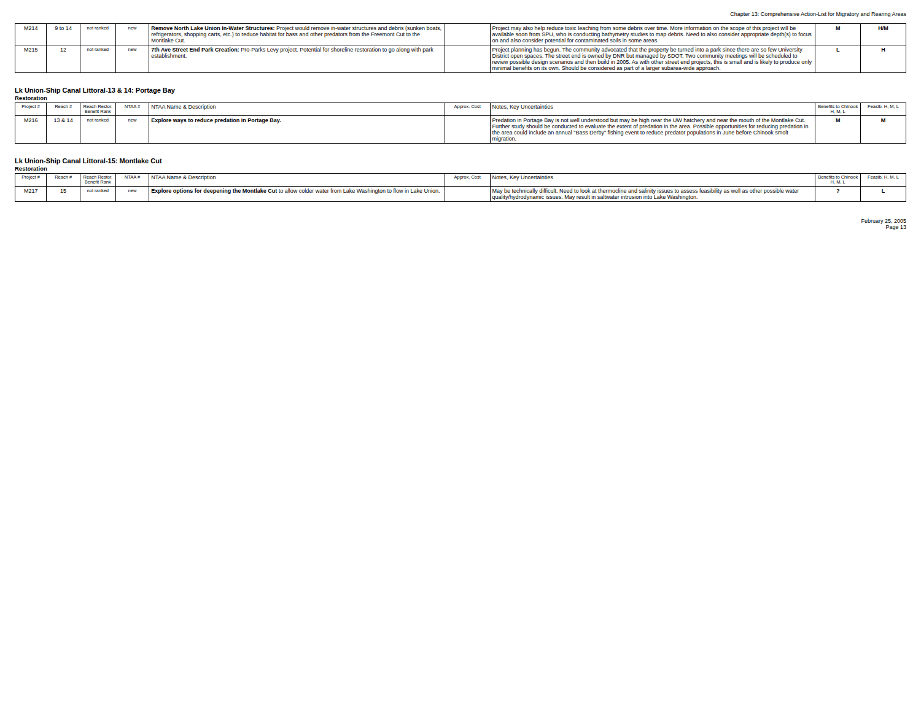Chapter 13: Comprehensive Action-List for Migratory and Rearing Areas
| M214 | 9 to 14 | not ranked | new | Remove North Lake Union In-Water Structures: Project would remove in-water structures and debris (sunken boats, refrigerators, shopping carts, etc.) to reduce habitat for bass and other predators from the Freemont Cut to the Montlake Cut. | | Project may also help reduce toxic leaching from some debris over time. More information on the scope of this project will be available soon from SPU, who is conducting bathymetry studies to map debris. Need to also consider appropriate depth(s) to focus on and also consider potential for contaminated soils in some areas. | M | H/M |
| M215 | 12 | not ranked | new | 7th Ave Street End Park Creation: Pro-Parks Levy project. Potential for shoreline restoration to go along with park establishment. | | Project planning has begun. The community advocated that the property be turned into a park since there are so few University District open spaces. The street end is owned by DNR but managed by SDOT. Two community meetings will be scheduled to review possible design scenarios and then build in 2005. As with other street end projects, this is small and is likely to produce only minimal benefits on its own. Should be considered as part of a larger subarea-wide approach. | L | H |
Lk Union-Ship Canal Littoral-13 & 14: Portage Bay
Restoration
| Project # | Reach # | Reach Restor. Benefit Rank | NTAA # | NTAA Name & Description | Approx. Cost | Notes, Key Uncertainties | Benefits to Chinook H, M, L | Feasib. H, M, L |
| M216 | 13 & 14 | not ranked | new | Explore ways to reduce predation in Portage Bay. | | Predation in Portage Bay is not well understood but may be high near the UW hatchery and near the mouth of the Montlake Cut. Further study should be conducted to evaluate the extent of predation in the area. Possible opportunities for reducing predation in the area could include an annual "Bass Derby" fishing event to reduce predator populations in June before Chinook smolt migration. | M | M |
Lk Union-Ship Canal Littoral-15: Montlake Cut
Restoration
| Project # | Reach # | Reach Restor. Benefit Rank | NTAA # | NTAA Name & Description | Approx. Cost | Notes, Key Uncertainties | Benefits to Chinook H, M, L | Feasib. H, M, L |
| M217 | 15 | not ranked | new | Explore options for deepening the Montlake Cut to allow colder water from Lake Washington to flow in Lake Union. | | May be technically difficult. Need to look at thermocline and salinity issues to assess feasibility as well as other possible water quality/hydrodynamic issues. May result in saltwater intrusion into Lake Washington. | ? | L |
February 25, 2005
Page 13